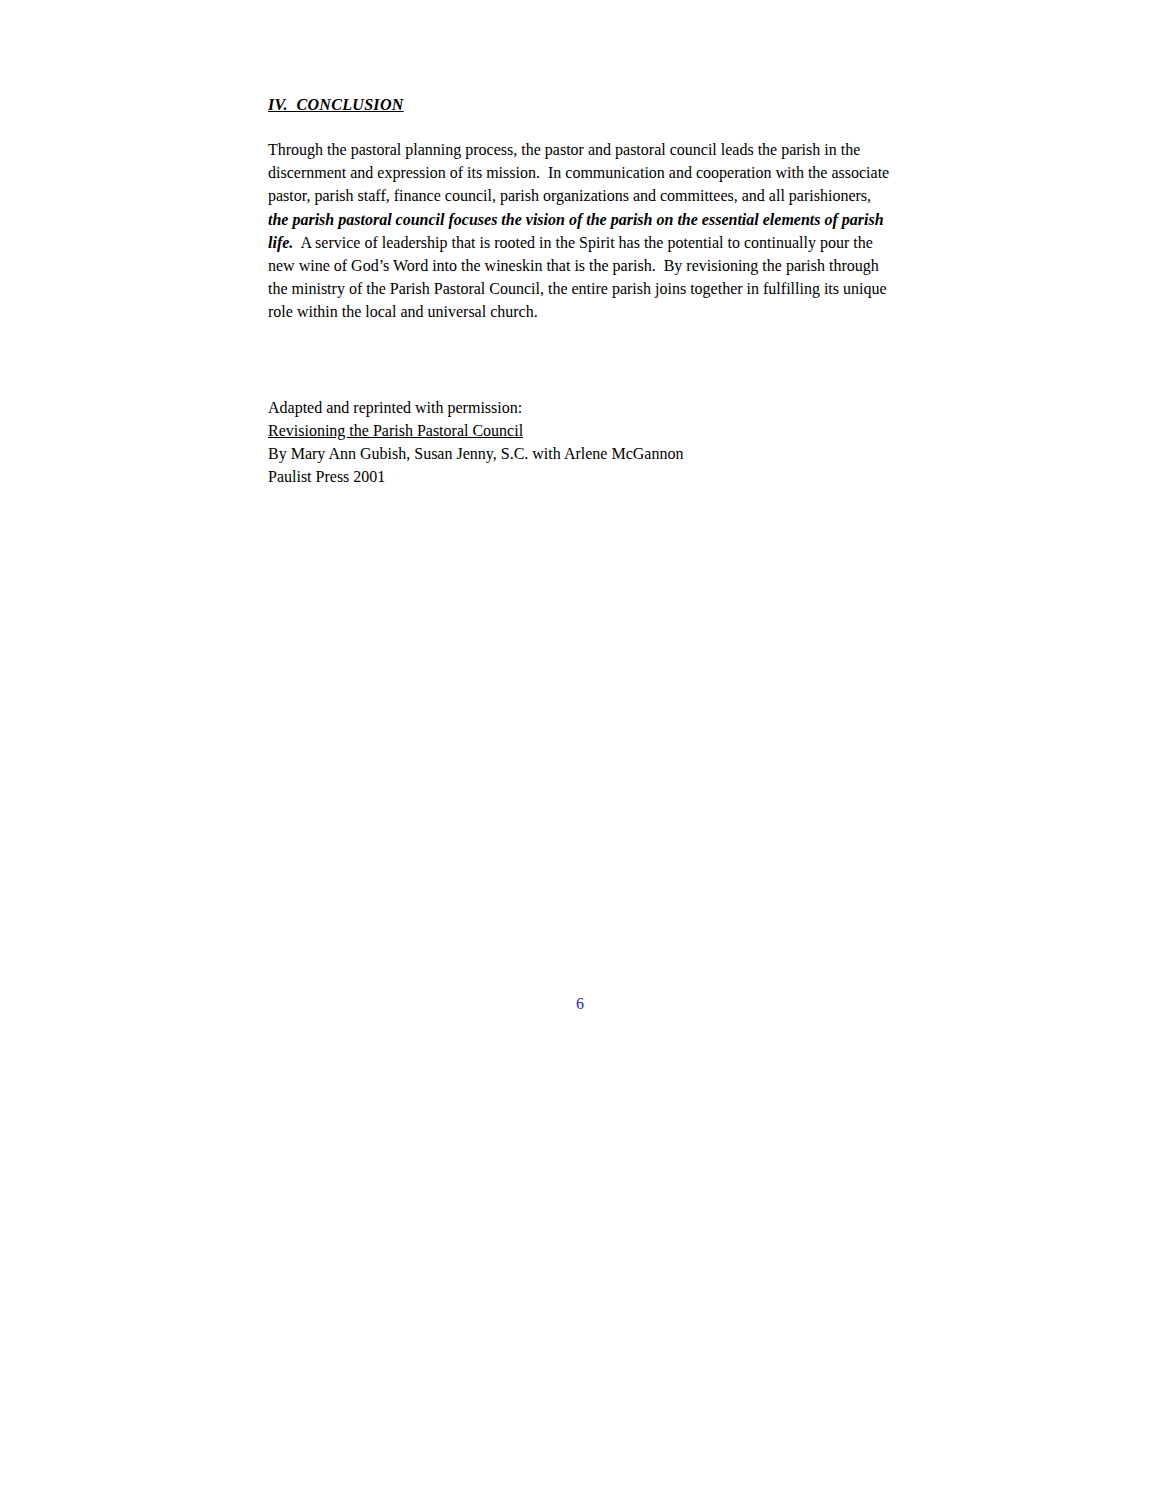IV. CONCLUSION
Through the pastoral planning process, the pastor and pastoral council leads the parish in the discernment and expression of its mission. In communication and cooperation with the associate pastor, parish staff, finance council, parish organizations and committees, and all parishioners, the parish pastoral council focuses the vision of the parish on the essential elements of parish life. A service of leadership that is rooted in the Spirit has the potential to continually pour the new wine of God’s Word into the wineskin that is the parish. By revisioning the parish through the ministry of the Parish Pastoral Council, the entire parish joins together in fulfilling its unique role within the local and universal church.
Adapted and reprinted with permission:
Revisioning the Parish Pastoral Council
By Mary Ann Gubish, Susan Jenny, S.C. with Arlene McGannon
Paulist Press 2001
6